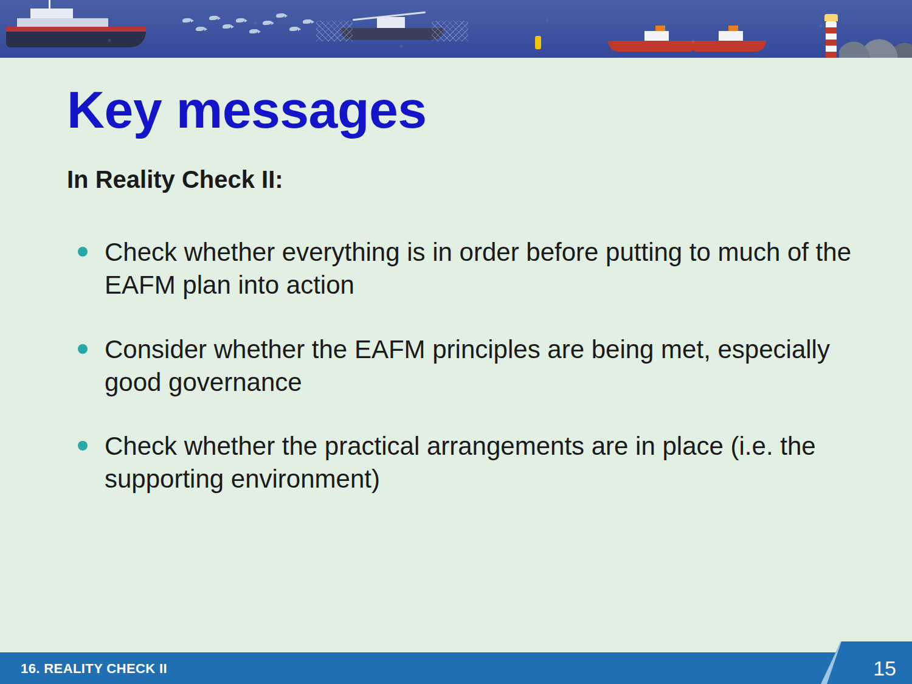Key messages
In Reality Check II:
Check whether everything is in order before putting to much of the EAFM plan into action
Consider whether the EAFM principles are being met, especially good governance
Check whether the practical arrangements are in place (i.e. the supporting environment)
16. REALITY CHECK II
15